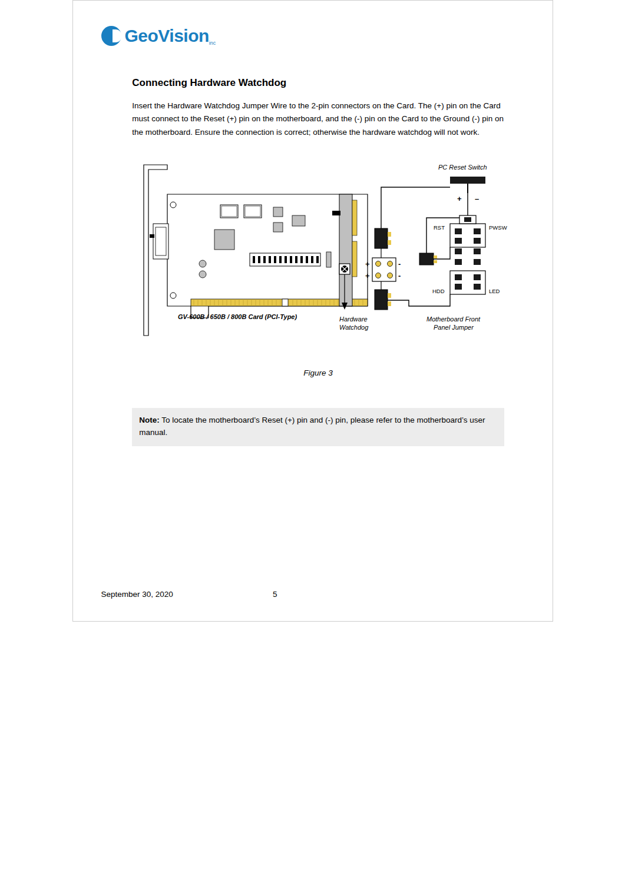GeoVisioninc
Connecting Hardware Watchdog
Insert the Hardware Watchdog Jumper Wire to the 2-pin connectors on the Card. The (+) pin on the Card must connect to the Reset (+) pin on the motherboard, and the (-) pin on the Card to the Ground (-) pin on the motherboard. Ensure the connection is correct; otherwise the hardware watchdog will not work.
+ - + - + – PC Reset Switch RST PWSW HDD LED GV-600B / 650B / 800B Card (PCI-Type) Hardware Watchdog Motherboard Front Panel Jumper
Figure 3
Note: To locate the motherboard’s Reset (+) pin and (-) pin, please refer to the motherboard’s user manual.
September 30, 2020
5